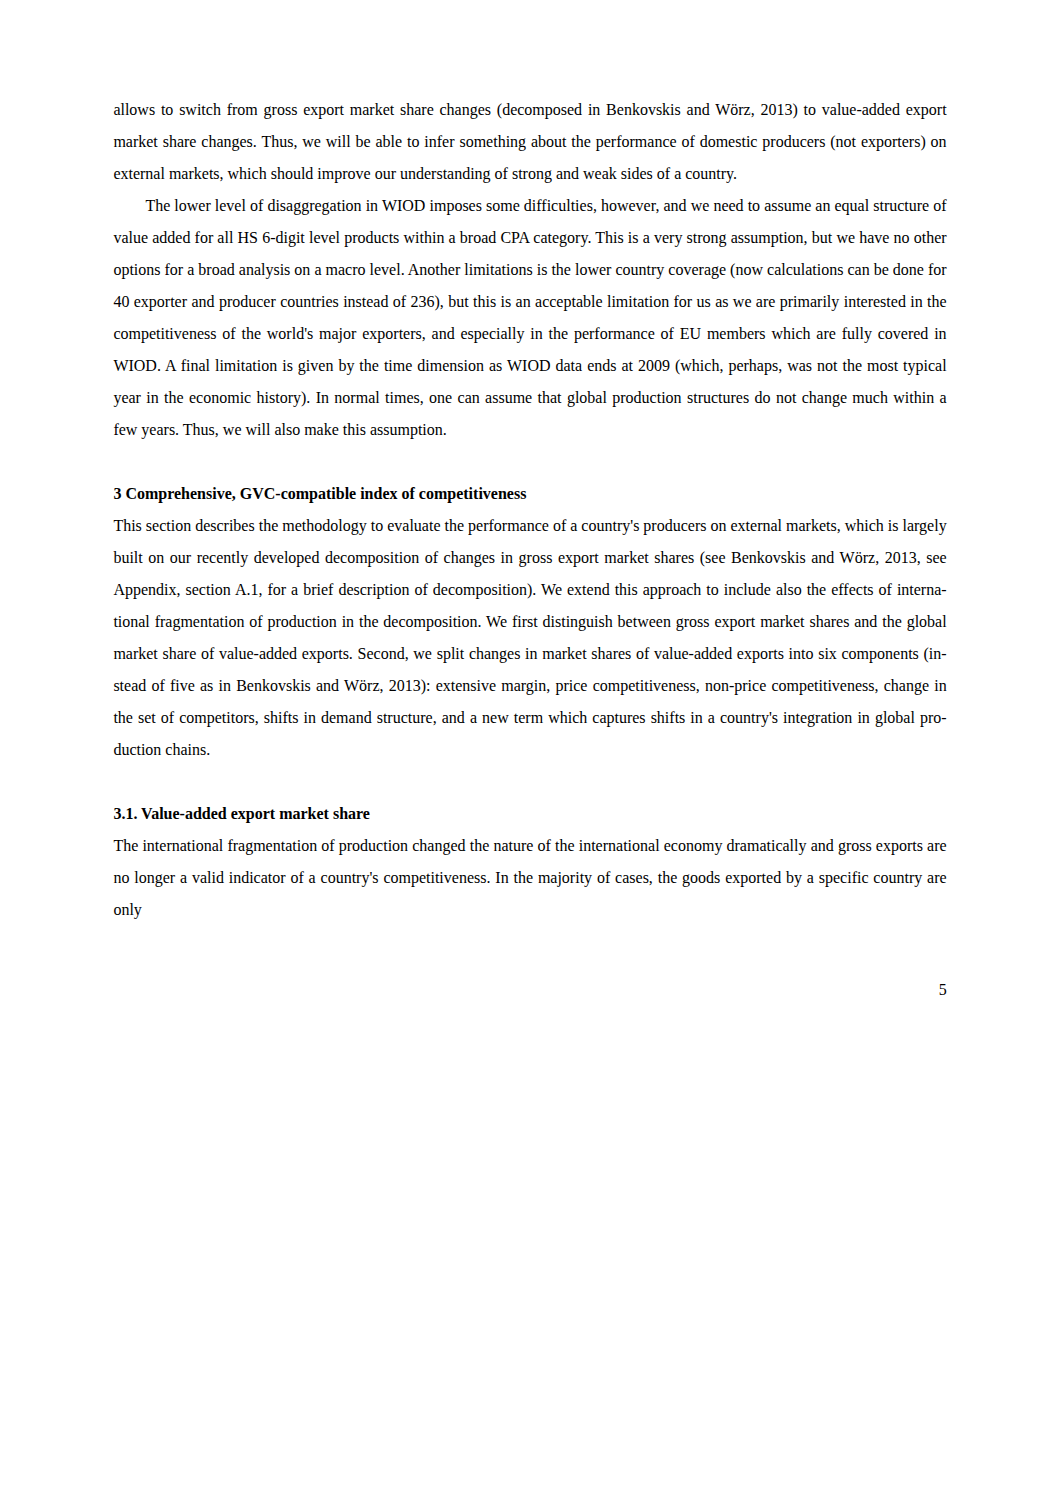allows to switch from gross export market share changes (decomposed in Benkovskis and Wörz, 2013) to value-added export market share changes. Thus, we will be able to infer something about the performance of domestic producers (not exporters) on external markets, which should improve our understanding of strong and weak sides of a country.
The lower level of disaggregation in WIOD imposes some difficulties, however, and we need to assume an equal structure of value added for all HS 6-digit level products within a broad CPA category. This is a very strong assumption, but we have no other options for a broad analysis on a macro level. Another limitations is the lower country coverage (now calculations can be done for 40 exporter and producer countries instead of 236), but this is an acceptable limitation for us as we are primarily interested in the competitiveness of the world's major exporters, and especially in the performance of EU members which are fully covered in WIOD. A final limitation is given by the time dimension as WIOD data ends at 2009 (which, perhaps, was not the most typical year in the economic history). In normal times, one can assume that global production structures do not change much within a few years. Thus, we will also make this assumption.
3 Comprehensive, GVC-compatible index of competitiveness
This section describes the methodology to evaluate the performance of a country's producers on external markets, which is largely built on our recently developed decomposition of changes in gross export market shares (see Benkovskis and Wörz, 2013, see Appendix, section A.1, for a brief description of decomposition). We extend this approach to include also the effects of international fragmentation of production in the decomposition. We first distinguish between gross export market shares and the global market share of value-added exports. Second, we split changes in market shares of value-added exports into six components (instead of five as in Benkovskis and Wörz, 2013): extensive margin, price competitiveness, non-price competitiveness, change in the set of competitors, shifts in demand structure, and a new term which captures shifts in a country's integration in global production chains.
3.1. Value-added export market share
The international fragmentation of production changed the nature of the international economy dramatically and gross exports are no longer a valid indicator of a country's competitiveness. In the majority of cases, the goods exported by a specific country are only
5